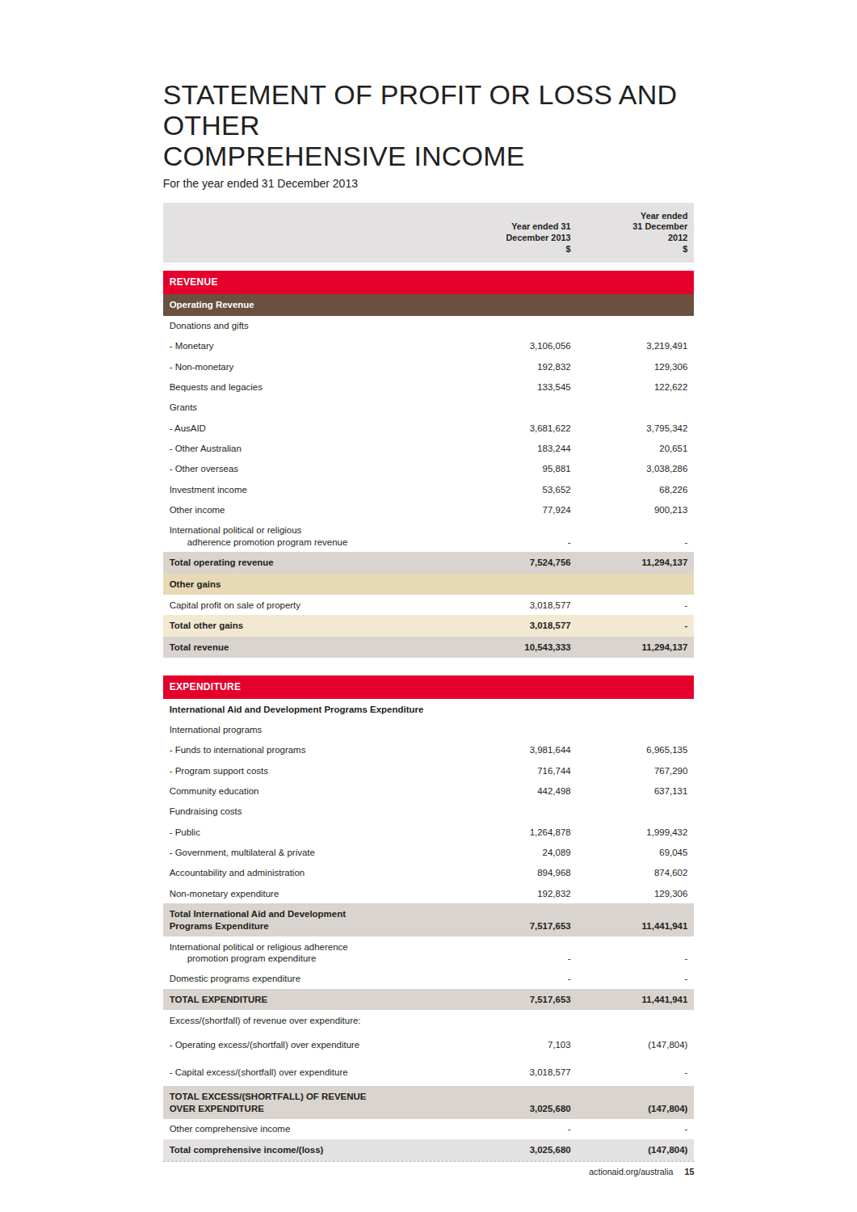Statement of profit or loss and other
comprehensive income
For the year ended 31 December 2013
| | Year ended 31 December 2013 $ | Year ended 31 December 2012 $ |
| Revenue |
| Operating Revenue |
| Donations and gifts | | |
| - Monetary | 3,106,056 | 3,219,491 |
| - Non-monetary | 192,832 | 129,306 |
| Bequests and legacies | 133,545 | 122,622 |
| Grants | | |
| - AusAID | 3,681,622 | 3,795,342 |
| - Other Australian | 183,244 | 20,651 |
| - Other overseas | 95,881 | 3,038,286 |
| Investment income | 53,652 | 68,226 |
| Other income | 77,924 | 900,213 |
| International political or religious adherence promotion program revenue | - | - |
| Total operating revenue | 7,524,756 | 11,294,137 |
| Other gains |
| Capital profit on sale of property | 3,018,577 | - |
| Total other gains | 3,018,577 | - |
| Total revenue | 10,543,333 | 11,294,137 |
| Expenditure |
| International Aid and Development Programs Expenditure |
| International programs | | |
| - Funds to international programs | 3,981,644 | 6,965,135 |
| - Program support costs | 716,744 | 767,290 |
| Community education | 442,498 | 637,131 |
| Fundraising costs | | |
| - Public | 1,264,878 | 1,999,432 |
| - Government, multilateral & private | 24,089 | 69,045 |
| Accountability and administration | 894,968 | 874,602 |
| Non-monetary expenditure | 192,832 | 129,306 |
| Total International Aid and Development Programs Expenditure | 7,517,653 | 11,441,941 |
| International political or religious adherence promotion program expenditure | - | - |
| Domestic programs expenditure | - | - |
| TOTAL EXPENDITURE | 7,517,653 | 11,441,941 |
| Excess/(shortfall) of revenue over expenditure: | | |
| - Operating excess/(shortfall) over expenditure | 7,103 | (147,804) |
| - Capital excess/(shortfall) over expenditure | 3,018,577 | - |
| TOTAL EXCESS/(SHORTFALL) OF REVENUE OVER EXPENDITURE | 3,025,680 | (147,804) |
| Other comprehensive income | - | - |
| Total comprehensive income/(loss) | 3,025,680 | (147,804) |
actionaid.org/australia 15